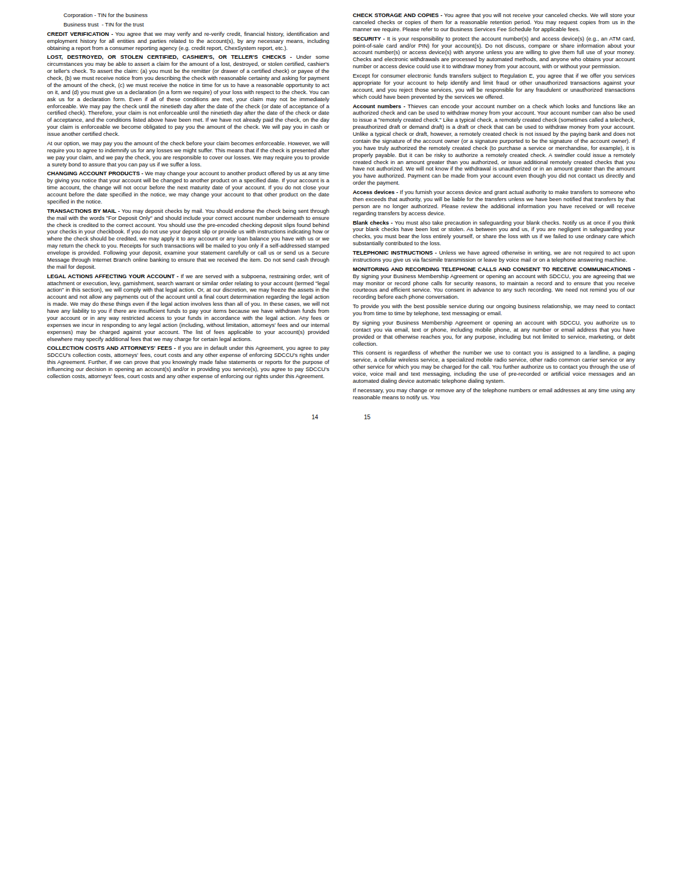Corporation - TIN for the business
Business trust - TIN for the trust
CREDIT VERIFICATION - You agree that we may verify and re-verify credit, financial history, identification and employment history for all entities and parties related to the account(s), by any necessary means, including obtaining a report from a consumer reporting agency (e.g. credit report, ChexSystem report, etc.).
LOST, DESTROYED, OR STOLEN CERTIFIED, CASHIER'S, OR TELLER'S CHECKS - Under some circumstances you may be able to assert a claim for the amount of a lost, destroyed, or stolen certified, cashier's or teller's check. To assert the claim: (a) you must be the remitter (or drawer of a certified check) or payee of the check, (b) we must receive notice from you describing the check with reasonable certainty and asking for payment of the amount of the check, (c) we must receive the notice in time for us to have a reasonable opportunity to act on it, and (d) you must give us a declaration (in a form we require) of your loss with respect to the check. You can ask us for a declaration form. Even if all of these conditions are met, your claim may not be immediately enforceable. We may pay the check until the ninetieth day after the date of the check (or date of acceptance of a certified check). Therefore, your claim is not enforceable until the ninetieth day after the date of the check or date of acceptance, and the conditions listed above have been met. If we have not already paid the check, on the day your claim is enforceable we become obligated to pay you the amount of the check. We will pay you in cash or issue another certified check.
At our option, we may pay you the amount of the check before your claim becomes enforceable. However, we will require you to agree to indemnify us for any losses we might suffer. This means that if the check is presented after we pay your claim, and we pay the check, you are responsible to cover our losses. We may require you to provide a surety bond to assure that you can pay us if we suffer a loss.
CHANGING ACCOUNT PRODUCTS - We may change your account to another product offered by us at any time by giving you notice that your account will be changed to another product on a specified date. If your account is a time account, the change will not occur before the next maturity date of your account. If you do not close your account before the date specified in the notice, we may change your account to that other product on the date specified in the notice.
TRANSACTIONS BY MAIL - You may deposit checks by mail. You should endorse the check being sent through the mail with the words "For Deposit Only" and should include your correct account number underneath to ensure the check is credited to the correct account. You should use the pre-encoded checking deposit slips found behind your checks in your checkbook. If you do not use your deposit slip or provide us with instructions indicating how or where the check should be credited, we may apply it to any account or any loan balance you have with us or we may return the check to you. Receipts for such transactions will be mailed to you only if a self-addressed stamped envelope is provided. Following your deposit, examine your statement carefully or call us or send us a Secure Message through Internet Branch online banking to ensure that we received the item. Do not send cash through the mail for deposit.
LEGAL ACTIONS AFFECTING YOUR ACCOUNT - If we are served with a subpoena, restraining order, writ of attachment or execution, levy, garnishment, search warrant or similar order relating to your account (termed "legal action" in this section), we will comply with that legal action. Or, at our discretion, we may freeze the assets in the account and not allow any payments out of the account until a final court determination regarding the legal action is made. We may do these things even if the legal action involves less than all of you. In these cases, we will not have any liability to you if there are insufficient funds to pay your items because we have withdrawn funds from your account or in any way restricted access to your funds in accordance with the legal action. Any fees or expenses we incur in responding to any legal action (including, without limitation, attorneys' fees and our internal expenses) may be charged against your account. The list of fees applicable to your account(s) provided elsewhere may specify additional fees that we may charge for certain legal actions.
COLLECTION COSTS AND ATTORNEYS' FEES - If you are in default under this Agreement, you agree to pay SDCCU's collection costs, attorneys' fees, court costs and any other expense of enforcing SDCCU's rights under this Agreement. Further, if we can prove that you knowingly made false statements or reports for the purpose of influencing our decision in opening an account(s) and/or in providing you service(s), you agree to pay SDCCU's collection costs, attorneys' fees, court costs and any other expense of enforcing our rights under this Agreement.
CHECK STORAGE AND COPIES - You agree that you will not receive your canceled checks. We will store your canceled checks or copies of them for a reasonable retention period. You may request copies from us in the manner we require. Please refer to our Business Services Fee Schedule for applicable fees.
SECURITY - It is your responsibility to protect the account number(s) and access device(s) (e.g., an ATM card, point-of-sale card and/or PIN) for your account(s). Do not discuss, compare or share information about your account number(s) or access device(s) with anyone unless you are willing to give them full use of your money. Checks and electronic withdrawals are processed by automated methods, and anyone who obtains your account number or access device could use it to withdraw money from your account, with or without your permission.
Except for consumer electronic funds transfers subject to Regulation E, you agree that if we offer you services appropriate for your account to help identify and limit fraud or other unauthorized transactions against your account, and you reject those services, you will be responsible for any fraudulent or unauthorized transactions which could have been prevented by the services we offered.
Account numbers - Thieves can encode your account number on a check which looks and functions like an authorized check and can be used to withdraw money from your account. Your account number can also be used to issue a "remotely created check." Like a typical check, a remotely created check (sometimes called a telecheck, preauthorized draft or demand draft) is a draft or check that can be used to withdraw money from your account. Unlike a typical check or draft, however, a remotely created check is not issued by the paying bank and does not contain the signature of the account owner (or a signature purported to be the signature of the account owner). If you have truly authorized the remotely created check (to purchase a service or merchandise, for example), it is properly payable. But it can be risky to authorize a remotely created check. A swindler could issue a remotely created check in an amount greater than you authorized, or issue additional remotely created checks that you have not authorized. We will not know if the withdrawal is unauthorized or in an amount greater than the amount you have authorized. Payment can be made from your account even though you did not contact us directly and order the payment.
Access devices - If you furnish your access device and grant actual authority to make transfers to someone who then exceeds that authority, you will be liable for the transfers unless we have been notified that transfers by that person are no longer authorized. Please review the additional information you have received or will receive regarding transfers by access device.
Blank checks - You must also take precaution in safeguarding your blank checks. Notify us at once if you think your blank checks have been lost or stolen. As between you and us, if you are negligent in safeguarding your checks, you must bear the loss entirely yourself, or share the loss with us if we failed to use ordinary care which substantially contributed to the loss.
TELEPHONIC INSTRUCTIONS - Unless we have agreed otherwise in writing, we are not required to act upon instructions you give us via facsimile transmission or leave by voice mail or on a telephone answering machine.
MONITORING AND RECORDING TELEPHONE CALLS AND CONSENT TO RECEIVE COMMUNICATIONS - By signing your Business Membership Agreement or opening an account with SDCCU, you are agreeing that we may monitor or record phone calls for security reasons, to maintain a record and to ensure that you receive courteous and efficient service. You consent in advance to any such recording. We need not remind you of our recording before each phone conversation.
To provide you with the best possible service during our ongoing business relationship, we may need to contact you from time to time by telephone, text messaging or email.
By signing your Business Membership Agreement or opening an account with SDCCU, you authorize us to contact you via email, text or phone, including mobile phone, at any number or email address that you have provided or that otherwise reaches you, for any purpose, including but not limited to service, marketing, or debt collection.
This consent is regardless of whether the number we use to contact you is assigned to a landline, a paging service, a cellular wireless service, a specialized mobile radio service, other radio common carrier service or any other service for which you may be charged for the call. You further authorize us to contact you through the use of voice, voice mail and text messaging, including the use of pre-recorded or artificial voice messages and an automated dialing device automatic telephone dialing system.
If necessary, you may change or remove any of the telephone numbers or email addresses at any time using any reasonable means to notify us. You
14 15